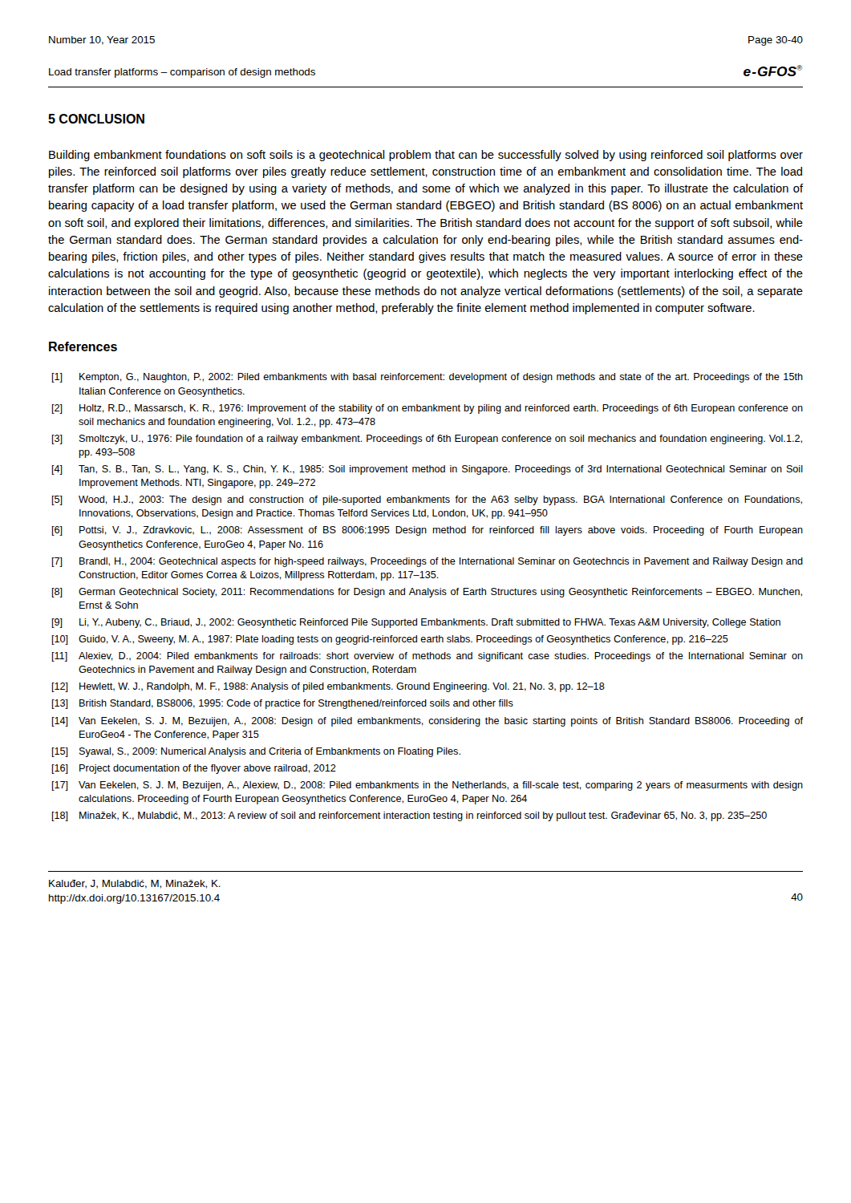Number 10, Year 2015
Page 30-40
Load transfer platforms – comparison of design methods
e-GFOS®
5 CONCLUSION
Building embankment foundations on soft soils is a geotechnical problem that can be successfully solved by using reinforced soil platforms over piles. The reinforced soil platforms over piles greatly reduce settlement, construction time of an embankment and consolidation time. The load transfer platform can be designed by using a variety of methods, and some of which we analyzed in this paper. To illustrate the calculation of bearing capacity of a load transfer platform, we used the German standard (EBGEO) and British standard (BS 8006) on an actual embankment on soft soil, and explored their limitations, differences, and similarities. The British standard does not account for the support of soft subsoil, while the German standard does. The German standard provides a calculation for only end-bearing piles, while the British standard assumes end-bearing piles, friction piles, and other types of piles. Neither standard gives results that match the measured values. A source of error in these calculations is not accounting for the type of geosynthetic (geogrid or geotextile), which neglects the very important interlocking effect of the interaction between the soil and geogrid. Also, because these methods do not analyze vertical deformations (settlements) of the soil, a separate calculation of the settlements is required using another method, preferably the finite element method implemented in computer software.
References
[1] Kempton, G., Naughton, P., 2002: Piled embankments with basal reinforcement: development of design methods and state of the art. Proceedings of the 15th Italian Conference on Geosynthetics.
[2] Holtz, R.D., Massarsch, K. R., 1976: Improvement of the stability of on embankment by piling and reinforced earth. Proceedings of 6th European conference on soil mechanics and foundation engineering, Vol. 1.2., pp. 473–478
[3] Smoltczyk, U., 1976: Pile foundation of a railway embankment. Proceedings of 6th European conference on soil mechanics and foundation engineering. Vol.1.2, pp. 493–508
[4] Tan, S. B., Tan, S. L., Yang, K. S., Chin, Y. K., 1985: Soil improvement method in Singapore. Proceedings of 3rd International Geotechnical Seminar on Soil Improvement Methods. NTI, Singapore, pp. 249–272
[5] Wood, H.J., 2003: The design and construction of pile-suported embankments for the A63 selby bypass. BGA International Conference on Foundations, Innovations, Observations, Design and Practice. Thomas Telford Services Ltd, London, UK, pp. 941–950
[6] Pottsi, V. J., Zdravkovic, L., 2008: Assessment of BS 8006:1995 Design method for reinforced fill layers above voids. Proceeding of Fourth European Geosynthetics Conference, EuroGeo 4, Paper No. 116
[7] Brandl, H., 2004: Geotechnical aspects for high-speed railways, Proceedings of the International Seminar on Geotechncis in Pavement and Railway Design and Construction, Editor Gomes Correa & Loizos, Millpress Rotterdam, pp. 117–135.
[8] German Geotechnical Society, 2011: Recommendations for Design and Analysis of Earth Structures using Geosynthetic Reinforcements – EBGEO. Munchen, Ernst & Sohn
[9] Li, Y., Aubeny, C., Briaud, J., 2002: Geosynthetic Reinforced Pile Supported Embankments. Draft submitted to FHWA. Texas A&M University, College Station
[10] Guido, V. A., Sweeny, M. A., 1987: Plate loading tests on geogrid-reinforced earth slabs. Proceedings of Geosynthetics Conference, pp. 216–225
[11] Alexiev, D., 2004: Piled embankments for railroads: short overview of methods and significant case studies. Proceedings of the International Seminar on Geotechnics in Pavement and Railway Design and Construction, Roterdam
[12] Hewlett, W. J., Randolph, M. F., 1988: Analysis of piled embankments. Ground Engineering. Vol. 21, No. 3, pp. 12–18
[13] British Standard, BS8006, 1995: Code of practice for Strengthened/reinforced soils and other fills
[14] Van Eekelen, S. J. M, Bezuijen, A., 2008: Design of piled embankments, considering the basic starting points of British Standard BS8006. Proceeding of EuroGeo4 - The Conference, Paper 315
[15] Syawal, S., 2009: Numerical Analysis and Criteria of Embankments on Floating Piles.
[16] Project documentation of the flyover above railroad, 2012
[17] Van Eekelen, S. J. M, Bezuijen, A., Alexiew, D., 2008: Piled embankments in the Netherlands, a fill-scale test, comparing 2 years of measurments with design calculations. Proceeding of Fourth European Geosynthetics Conference, EuroGeo 4, Paper No. 264
[18] Minažek, K., Mulabdić, M., 2013: A review of soil and reinforcement interaction testing in reinforced soil by pullout test. Građevinar 65, No. 3, pp. 235–250
Kaluđer, J, Mulabdić, M, Minažek, K.
http://dx.doi.org/10.13167/2015.10.4
40